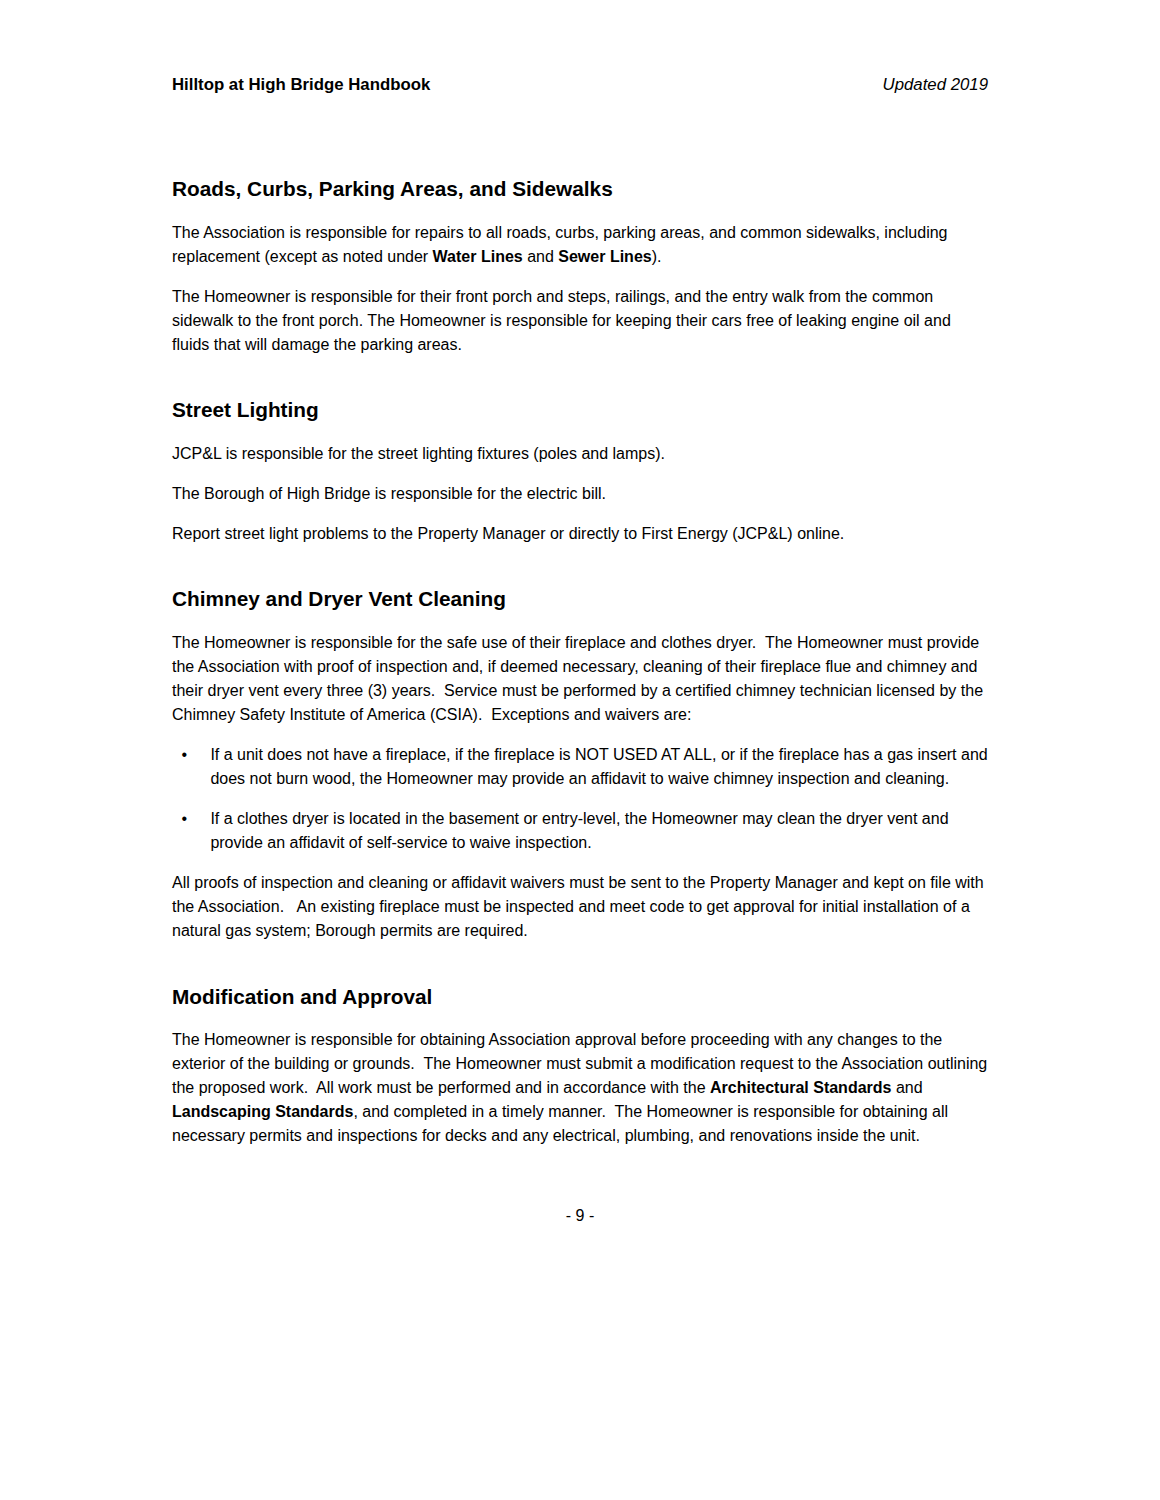Hilltop at High Bridge Handbook Updated 2019
Roads, Curbs, Parking Areas, and Sidewalks
The Association is responsible for repairs to all roads, curbs, parking areas, and common sidewalks, including replacement (except as noted under Water Lines and Sewer Lines).
The Homeowner is responsible for their front porch and steps, railings, and the entry walk from the common sidewalk to the front porch. The Homeowner is responsible for keeping their cars free of leaking engine oil and fluids that will damage the parking areas.
Street Lighting
JCP&L is responsible for the street lighting fixtures (poles and lamps).
The Borough of High Bridge is responsible for the electric bill.
Report street light problems to the Property Manager or directly to First Energy (JCP&L) online.
Chimney and Dryer Vent Cleaning
The Homeowner is responsible for the safe use of their fireplace and clothes dryer. The Homeowner must provide the Association with proof of inspection and, if deemed necessary, cleaning of their fireplace flue and chimney and their dryer vent every three (3) years. Service must be performed by a certified chimney technician licensed by the Chimney Safety Institute of America (CSIA). Exceptions and waivers are:
If a unit does not have a fireplace, if the fireplace is NOT USED AT ALL, or if the fireplace has a gas insert and does not burn wood, the Homeowner may provide an affidavit to waive chimney inspection and cleaning.
If a clothes dryer is located in the basement or entry-level, the Homeowner may clean the dryer vent and provide an affidavit of self-service to waive inspection.
All proofs of inspection and cleaning or affidavit waivers must be sent to the Property Manager and kept on file with the Association. An existing fireplace must be inspected and meet code to get approval for initial installation of a natural gas system; Borough permits are required.
Modification and Approval
The Homeowner is responsible for obtaining Association approval before proceeding with any changes to the exterior of the building or grounds. The Homeowner must submit a modification request to the Association outlining the proposed work. All work must be performed and in accordance with the Architectural Standards and Landscaping Standards, and completed in a timely manner. The Homeowner is responsible for obtaining all necessary permits and inspections for decks and any electrical, plumbing, and renovations inside the unit.
- 9 -